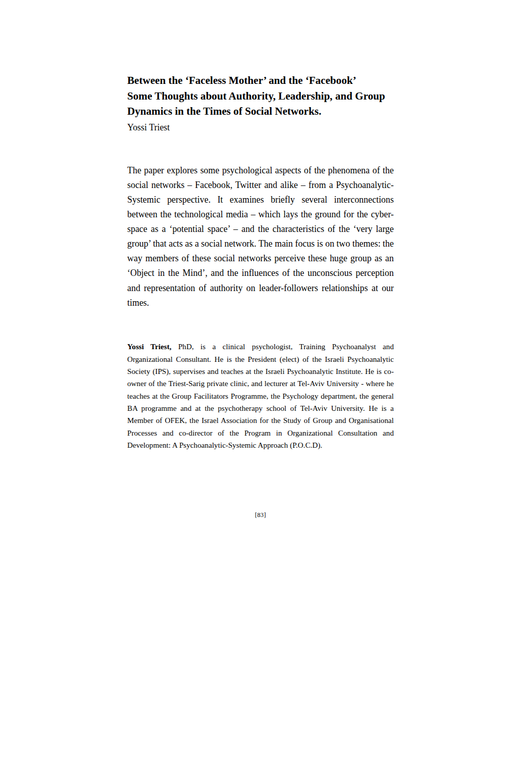Between the ‘Faceless Mother’ and the ‘Facebook’
Some Thoughts about Authority, Leadership, and Group Dynamics in the Times of Social Networks.
Yossi Triest
The paper explores some psychological aspects of the phenomena of the social networks – Facebook, Twitter and alike – from a Psychoanalytic-Systemic perspective. It examines briefly several interconnections between the technological media – which lays the ground for the cyber-space as a ‘potential space’ – and the characteristics of the ‘very large group’ that acts as a social network. The main focus is on two themes: the way members of these social networks perceive these huge group as an ‘Object in the Mind’, and the influences of the unconscious perception and representation of authority on leader-followers relationships at our times.
Yossi Triest, PhD, is a clinical psychologist, Training Psychoanalyst and Organizational Consultant. He is the President (elect) of the Israeli Psychoanalytic Society (IPS), supervises and teaches at the Israeli Psychoanalytic Institute. He is co-owner of the Triest-Sarig private clinic, and lecturer at Tel-Aviv University - where he teaches at the Group Facilitators Programme, the Psychology department, the general BA programme and at the psychotherapy school of Tel-Aviv University. He is a Member of OFEK, the Israel Association for the Study of Group and Organisational Processes and co-director of the Program in Organizational Consultation and Development: A Psychoanalytic-Systemic Approach (P.O.C.D).
[83]